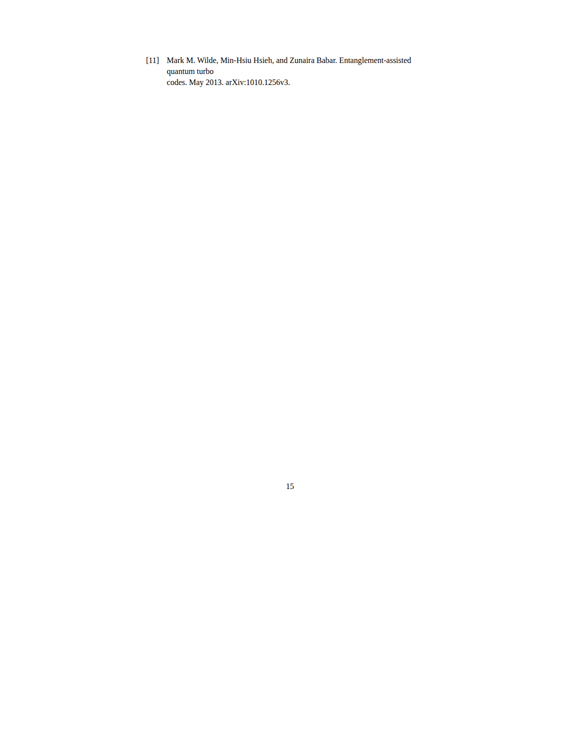[11] Mark M. Wilde, Min-Hsiu Hsieh, and Zunaira Babar. Entanglement-assisted quantum turbo codes. May 2013. arXiv:1010.1256v3.
15